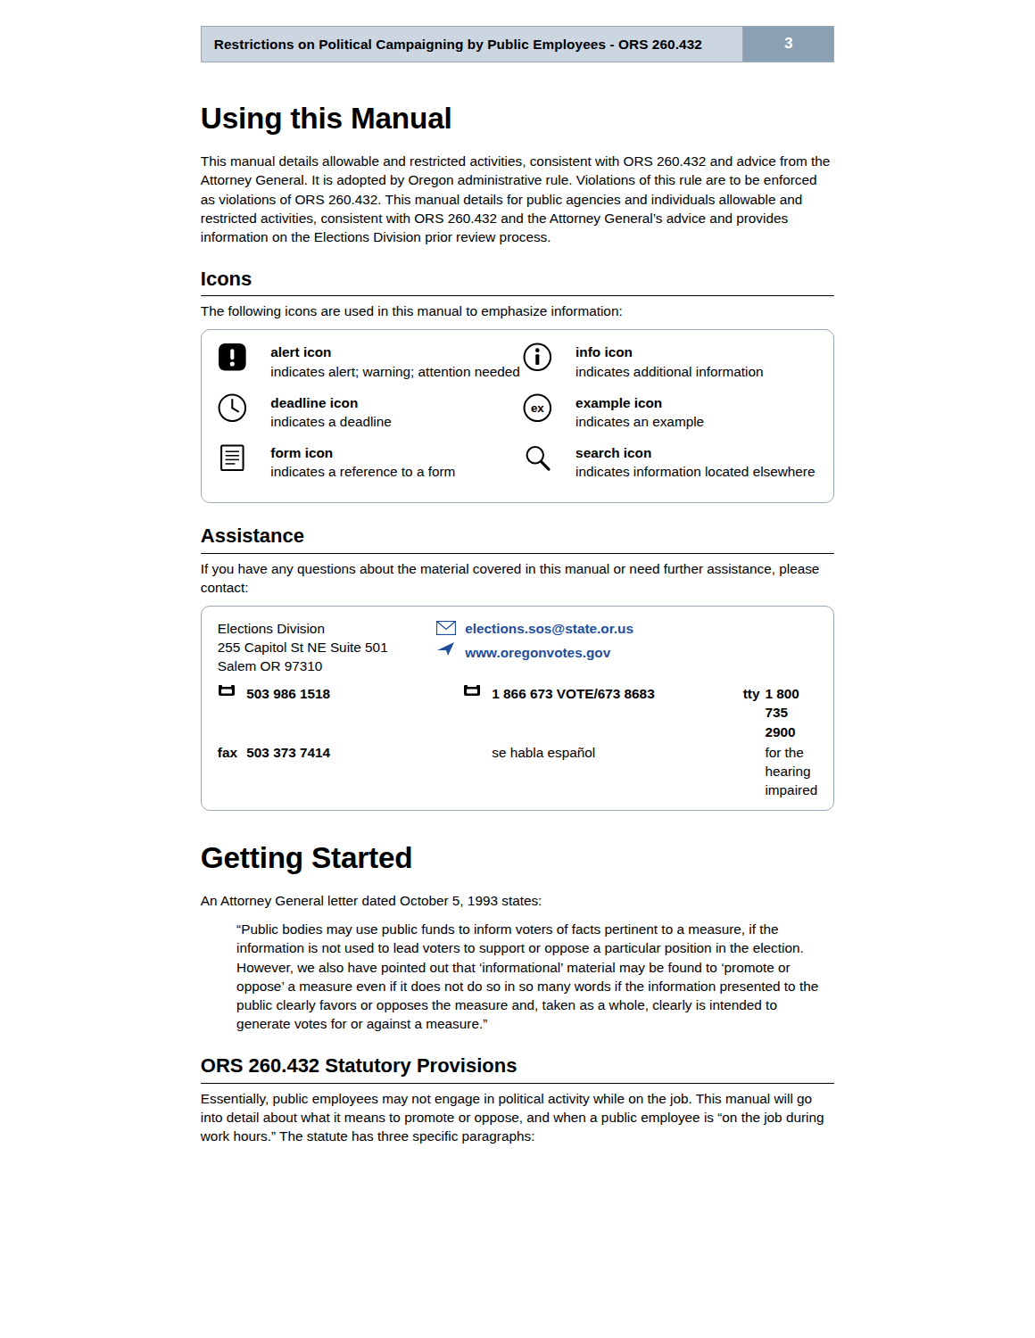Restrictions on Political Campaigning by Public Employees - ORS 260.432
3
Using this Manual
This manual details allowable and restricted activities, consistent with ORS 260.432 and advice from the Attorney General. It is adopted by Oregon administrative rule. Violations of this rule are to be enforced as violations of ORS 260.432. This manual details for public agencies and individuals allowable and restricted activities, consistent with ORS 260.432 and the Attorney General’s advice and provides information on the Elections Division prior review process.
Icons
The following icons are used in this manual to emphasize information:
| | alert icon indicates alert; warning; attention needed | | info icon indicates additional information |
| | deadline icon indicates a deadline | ex | example icon indicates an example |
| | form icon indicates a reference to a form | | search icon indicates information located elsewhere |
Assistance
If you have any questions about the material covered in this manual or need further assistance, please contact:
| Elections Division 255 Capitol St NE Suite 501 Salem OR 97310 | | elections.sos@state.or.us www.oregonvotes.gov |
| | 503 986 1518 | | 1 866 673 VOTE/673 8683 | tty | 1 800 735 2900 |
| fax | 503 373 7414 | | se habla español | | for the hearing impaired |
Getting Started
An Attorney General letter dated October 5, 1993 states:
“Public bodies may use public funds to inform voters of facts pertinent to a measure, if the information is not used to lead voters to support or oppose a particular position in the election. However, we also have pointed out that ‘informational’ material may be found to ‘promote or oppose’ a measure even if it does not do so in so many words if the information presented to the public clearly favors or opposes the measure and, taken as a whole, clearly is intended to generate votes for or against a measure.”
ORS 260.432 Statutory Provisions
Essentially, public employees may not engage in political activity while on the job. This manual will go into detail about what it means to promote or oppose, and when a public employee is “on the job during work hours.” The statute has three specific paragraphs: